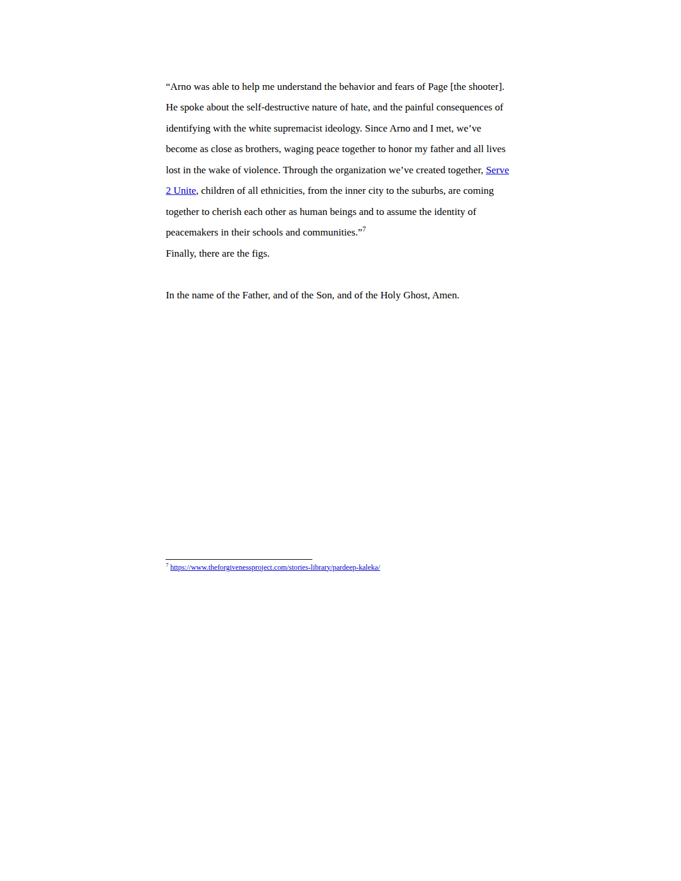“Arno was able to help me understand the behavior and fears of Page [the shooter]. He spoke about the self-destructive nature of hate, and the painful consequences of identifying with the white supremacist ideology. Since Arno and I met, we’ve become as close as brothers, waging peace together to honor my father and all lives lost in the wake of violence. Through the organization we’ve created together, Serve 2 Unite, children of all ethnicities, from the inner city to the suburbs, are coming together to cherish each other as human beings and to assume the identity of peacemakers in their schools and communities.”7
Finally, there are the figs.
In the name of the Father, and of the Son, and of the Holy Ghost, Amen.
7 https://www.theforgivenessproject.com/stories-library/pardeep-kaleka/